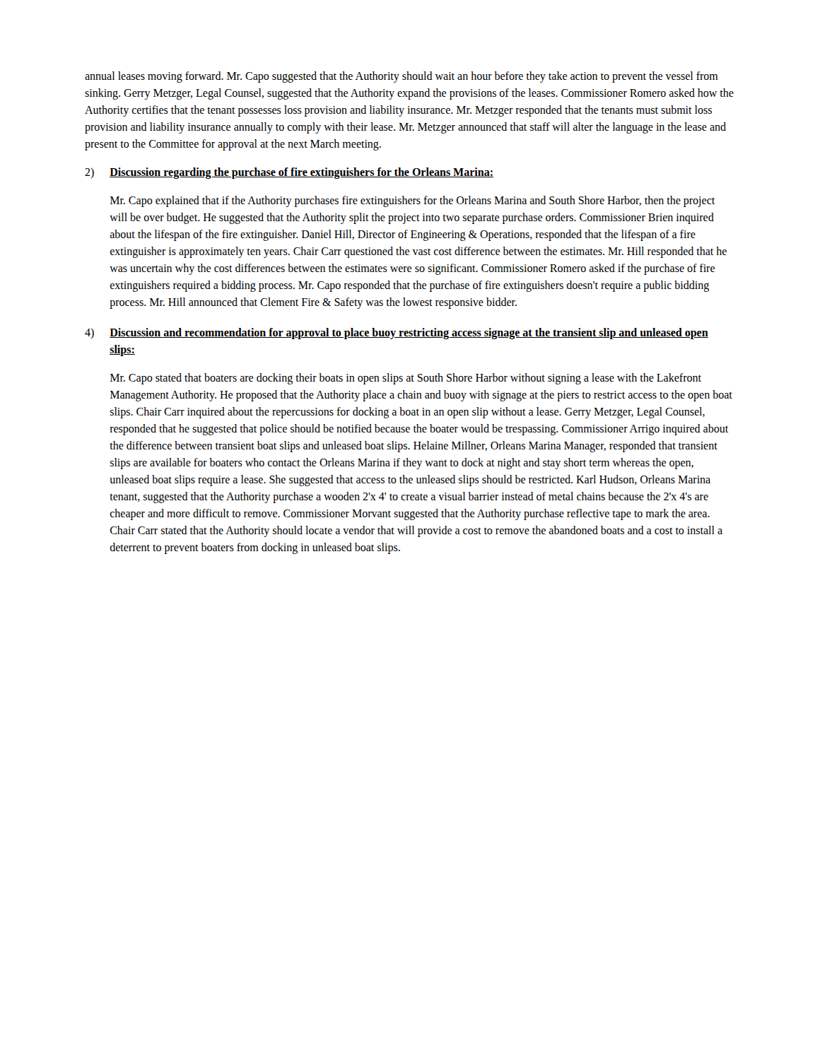annual leases moving forward. Mr. Capo suggested that the Authority should wait an hour before they take action to prevent the vessel from sinking. Gerry Metzger, Legal Counsel, suggested that the Authority expand the provisions of the leases. Commissioner Romero asked how the Authority certifies that the tenant possesses loss provision and liability insurance. Mr. Metzger responded that the tenants must submit loss provision and liability insurance annually to comply with their lease. Mr. Metzger announced that staff will alter the language in the lease and present to the Committee for approval at the next March meeting.
2) Discussion regarding the purchase of fire extinguishers for the Orleans Marina:
Mr. Capo explained that if the Authority purchases fire extinguishers for the Orleans Marina and South Shore Harbor, then the project will be over budget. He suggested that the Authority split the project into two separate purchase orders. Commissioner Brien inquired about the lifespan of the fire extinguisher. Daniel Hill, Director of Engineering & Operations, responded that the lifespan of a fire extinguisher is approximately ten years. Chair Carr questioned the vast cost difference between the estimates. Mr. Hill responded that he was uncertain why the cost differences between the estimates were so significant. Commissioner Romero asked if the purchase of fire extinguishers required a bidding process. Mr. Capo responded that the purchase of fire extinguishers doesn't require a public bidding process. Mr. Hill announced that Clement Fire & Safety was the lowest responsive bidder.
4) Discussion and recommendation for approval to place buoy restricting access signage at the transient slip and unleased open slips:
Mr. Capo stated that boaters are docking their boats in open slips at South Shore Harbor without signing a lease with the Lakefront Management Authority. He proposed that the Authority place a chain and buoy with signage at the piers to restrict access to the open boat slips. Chair Carr inquired about the repercussions for docking a boat in an open slip without a lease. Gerry Metzger, Legal Counsel, responded that he suggested that police should be notified because the boater would be trespassing. Commissioner Arrigo inquired about the difference between transient boat slips and unleased boat slips. Helaine Millner, Orleans Marina Manager, responded that transient slips are available for boaters who contact the Orleans Marina if they want to dock at night and stay short term whereas the open, unleased boat slips require a lease. She suggested that access to the unleased slips should be restricted. Karl Hudson, Orleans Marina tenant, suggested that the Authority purchase a wooden 2'x 4' to create a visual barrier instead of metal chains because the 2'x 4's are cheaper and more difficult to remove. Commissioner Morvant suggested that the Authority purchase reflective tape to mark the area. Chair Carr stated that the Authority should locate a vendor that will provide a cost to remove the abandoned boats and a cost to install a deterrent to prevent boaters from docking in unleased boat slips.